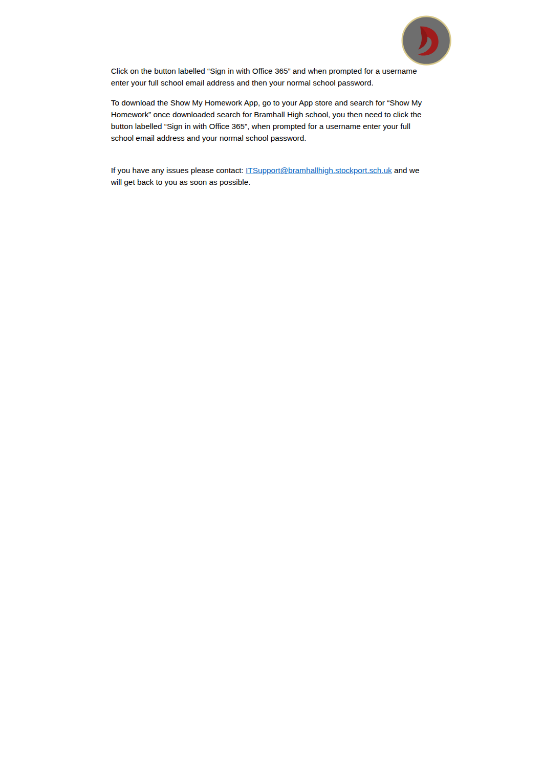Click on the button labelled “Sign in with Office 365” and when prompted for a username enter your full school email address and then your normal school password.
To download the Show My Homework App, go to your App store and search for “Show My Homework” once downloaded search for Bramhall High school, you then need to click the button labelled “Sign in with Office 365”, when prompted for a username enter your full school email address and your normal school password.
If you have any issues please contact: ITSupport@bramhallhigh.stockport.sch.uk and we will get back to you as soon as possible.